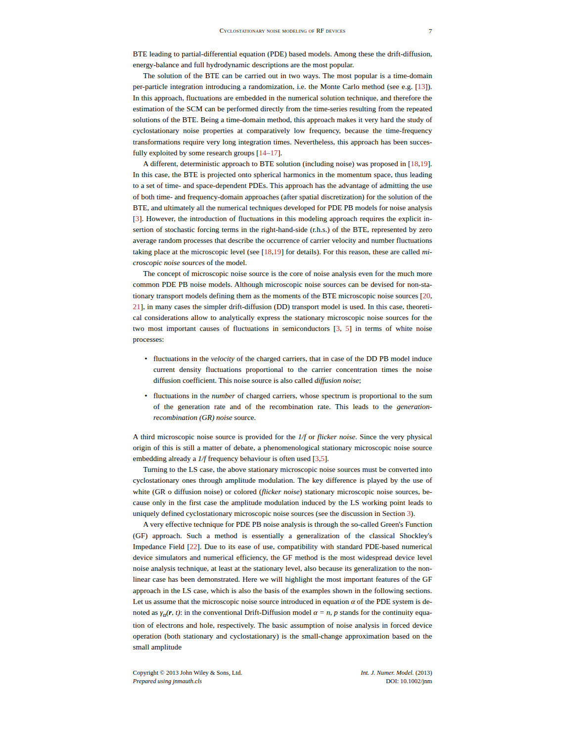Cyclostationary noise modeling of RF devices 7
BTE leading to partial-differential equation (PDE) based models. Among these the drift-diffusion, energy-balance and full hydrodynamic descriptions are the most popular.
The solution of the BTE can be carried out in two ways. The most popular is a time-domain per-particle integration introducing a randomization, i.e. the Monte Carlo method (see e.g. [13]). In this approach, fluctuations are embedded in the numerical solution technique, and therefore the estimation of the SCM can be performed directly from the time-series resulting from the repeated solutions of the BTE. Being a time-domain method, this approach makes it very hard the study of cyclostationary noise properties at comparatively low frequency, because the time-frequency transformations require very long integration times. Nevertheless, this approach has been succesfully exploited by some research groups [14–17].
A different, deterministic approach to BTE solution (including noise) was proposed in [18,19]. In this case, the BTE is projected onto spherical harmonics in the momentum space, thus leading to a set of time- and space-dependent PDEs. This approach has the advantage of admitting the use of both time- and frequency-domain approaches (after spatial discretization) for the solution of the BTE, and ultimately all the numerical techniques developed for PDE PB models for noise analysis [3]. However, the introduction of fluctuations in this modeling approach requires the explicit insertion of stochastic forcing terms in the right-hand-side (r.h.s.) of the BTE, represented by zero average random processes that describe the occurrence of carrier velocity and number fluctuations taking place at the microscopic level (see [18,19] for details). For this reason, these are called microscopic noise sources of the model.
The concept of microscopic noise source is the core of noise analysis even for the much more common PDE PB noise models. Although microscopic noise sources can be devised for non-stationary transport models defining them as the moments of the BTE microscopic noise sources [20, 21], in many cases the simpler drift-diffusion (DD) transport model is used. In this case, theoretical considerations allow to analytically express the stationary microscopic noise sources for the two most important causes of fluctuations in semiconductors [3, 5] in terms of white noise processes:
fluctuations in the velocity of the charged carriers, that in case of the DD PB model induce current density fluctuations proportional to the carrier concentration times the noise diffusion coefficient. This noise source is also called diffusion noise;
fluctuations in the number of charged carriers, whose spectrum is proportional to the sum of the generation rate and of the recombination rate. This leads to the generation-recombination (GR) noise source.
A third microscopic noise source is provided for the 1/f or flicker noise. Since the very physical origin of this is still a matter of debate, a phenomenological stationary microscopic noise source embedding already a 1/f frequency behaviour is often used [3,5].
Turning to the LS case, the above stationary microscopic noise sources must be converted into cyclostationary ones through amplitude modulation. The key difference is played by the use of white (GR o diffusion noise) or colored (flicker noise) stationary microscopic noise sources, because only in the first case the amplitude modulation induced by the LS working point leads to uniquely defined cyclostationary microscopic noise sources (see the discussion in Section 3).
A very effective technique for PDE PB noise analysis is through the so-called Green's Function (GF) approach. Such a method is essentially a generalization of the classical Shockley's Impedance Field [22]. Due to its ease of use, compatibility with standard PDE-based numerical device simulators and numerical efficiency, the GF method is the most widespread device level noise analysis technique, at least at the stationary level, also because its generalization to the nonlinear case has been demonstrated. Here we will highlight the most important features of the GF approach in the LS case, which is also the basis of the examples shown in the following sections. Let us assume that the microscopic noise source introduced in equation α of the PDE system is denoted as γα(r, t): in the conventional Drift-Diffusion model α = n, p stands for the continuity equation of electrons and hole, respectively. The basic assumption of noise analysis in forced device operation (both stationary and cyclostationary) is the small-change approximation based on the small amplitude
Copyright © 2013 John Wiley & Sons, Ltd.
Prepared using jnmauth.cls
Int. J. Numer. Model. (2013)
DOI: 10.1002/jnm